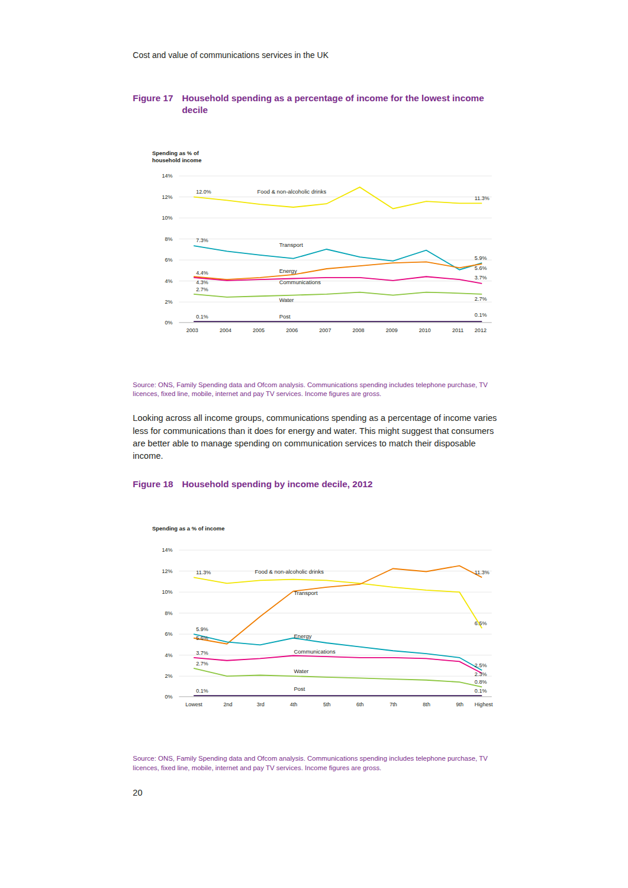Cost and value of communications services in the UK
Figure 17 Household spending as a percentage of income for the lowest income decile
Spending as % of household income 14% 12% 10% 8% 6% 4% 2% 0% 2003 2004 2005 2006 2007 2008 2009 2010 2011 2012 Food & non-alcoholic drinks 12.0% 11.3% Transport 7.3% 5.9% Energy 4.4% 5.6% Communications 4.3% 3.7% Water 2.7% 2.7% Post 0.1% 0.1%
Source: ONS, Family Spending data and Ofcom analysis. Communications spending includes telephone purchase, TV licences, fixed line, mobile, internet and pay TV services. Income figures are gross.
Looking across all income groups, communications spending as a percentage of income varies less for communications than it does for energy and water. This might suggest that consumers are better able to manage spending on communication services to match their disposable income.
Figure 18 Household spending by income decile, 2012
Spending as a % of income 14% 12% 10% 8% 6% 4% 2% 0% Lowest 2nd 3rd 4th 5th 6th 7th 8th 9th Highest Food & non-alcoholic drinks 11.3% 6.5% Transport 11.3% Energy 5.9% 5.6% 2.5% Communications 3.7% 2.3% Water 2.7% 0.8% Post 0.1% 0.1%
Source: ONS, Family Spending data and Ofcom analysis. Communications spending includes telephone purchase, TV licences, fixed line, mobile, internet and pay TV services. Income figures are gross.
20